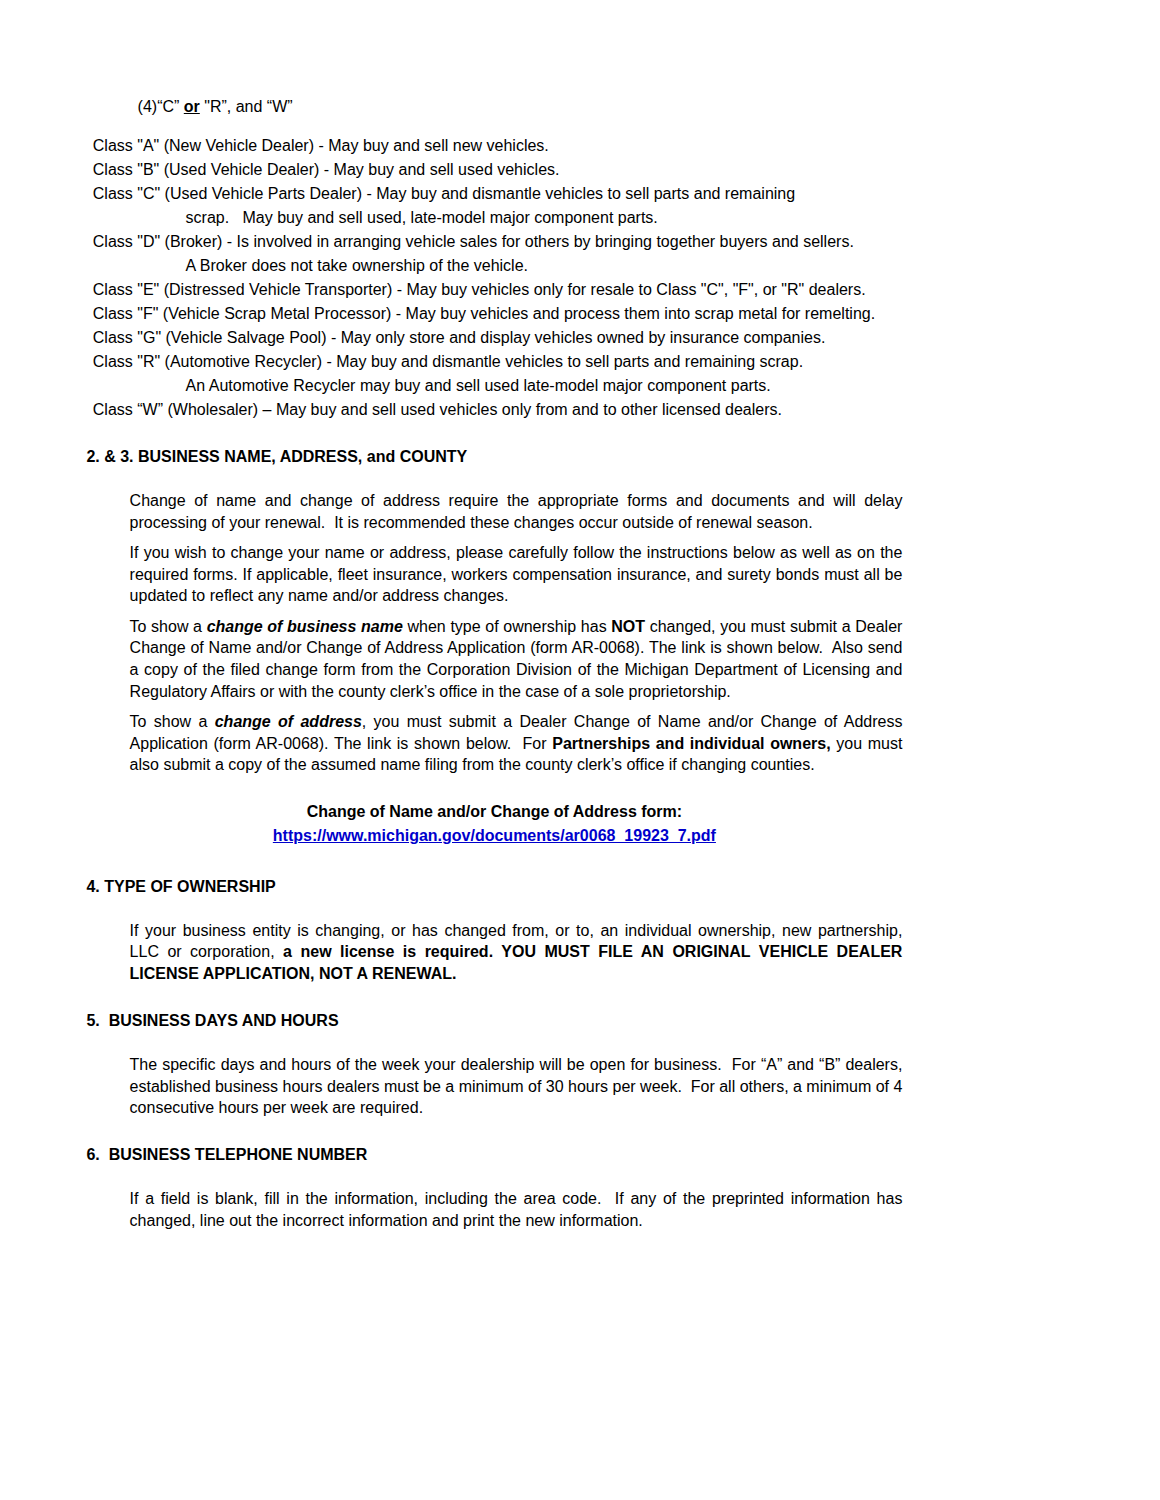(4)“C” or "R”, and “W”
Class "A" (New Vehicle Dealer) - May buy and sell new vehicles.
Class "B" (Used Vehicle Dealer) - May buy and sell used vehicles.
Class "C" (Used Vehicle Parts Dealer) - May buy and dismantle vehicles to sell parts and remaining
scrap. May buy and sell used, late-model major component parts.
Class "D" (Broker) - Is involved in arranging vehicle sales for others by bringing together buyers and sellers.
A Broker does not take ownership of the vehicle.
Class "E" (Distressed Vehicle Transporter) - May buy vehicles only for resale to Class "C", "F", or "R" dealers.
Class "F" (Vehicle Scrap Metal Processor) - May buy vehicles and process them into scrap metal for remelting.
Class "G" (Vehicle Salvage Pool) - May only store and display vehicles owned by insurance companies.
Class "R" (Automotive Recycler) - May buy and dismantle vehicles to sell parts and remaining scrap.
An Automotive Recycler may buy and sell used late-model major component parts.
Class “W” (Wholesaler) – May buy and sell used vehicles only from and to other licensed dealers.
2. & 3. BUSINESS NAME, ADDRESS, and COUNTY
Change of name and change of address require the appropriate forms and documents and will delay processing of your renewal. It is recommended these changes occur outside of renewal season.
If you wish to change your name or address, please carefully follow the instructions below as well as on the required forms. If applicable, fleet insurance, workers compensation insurance, and surety bonds must all be updated to reflect any name and/or address changes.
To show a change of business name when type of ownership has NOT changed, you must submit a Dealer Change of Name and/or Change of Address Application (form AR-0068). The link is shown below. Also send a copy of the filed change form from the Corporation Division of the Michigan Department of Licensing and Regulatory Affairs or with the county clerk’s office in the case of a sole proprietorship.
To show a change of address, you must submit a Dealer Change of Name and/or Change of Address Application (form AR-0068). The link is shown below. For Partnerships and individual owners, you must also submit a copy of the assumed name filing from the county clerk’s office if changing counties.
Change of Name and/or Change of Address form: https://www.michigan.gov/documents/ar0068_19923_7.pdf
4. TYPE OF OWNERSHIP
If your business entity is changing, or has changed from, or to, an individual ownership, new partnership, LLC or corporation, a new license is required. YOU MUST FILE AN ORIGINAL VEHICLE DEALER LICENSE APPLICATION, NOT A RENEWAL.
5. BUSINESS DAYS AND HOURS
The specific days and hours of the week your dealership will be open for business. For “A” and “B” dealers, established business hours dealers must be a minimum of 30 hours per week. For all others, a minimum of 4 consecutive hours per week are required.
6. BUSINESS TELEPHONE NUMBER
If a field is blank, fill in the information, including the area code. If any of the preprinted information has changed, line out the incorrect information and print the new information.